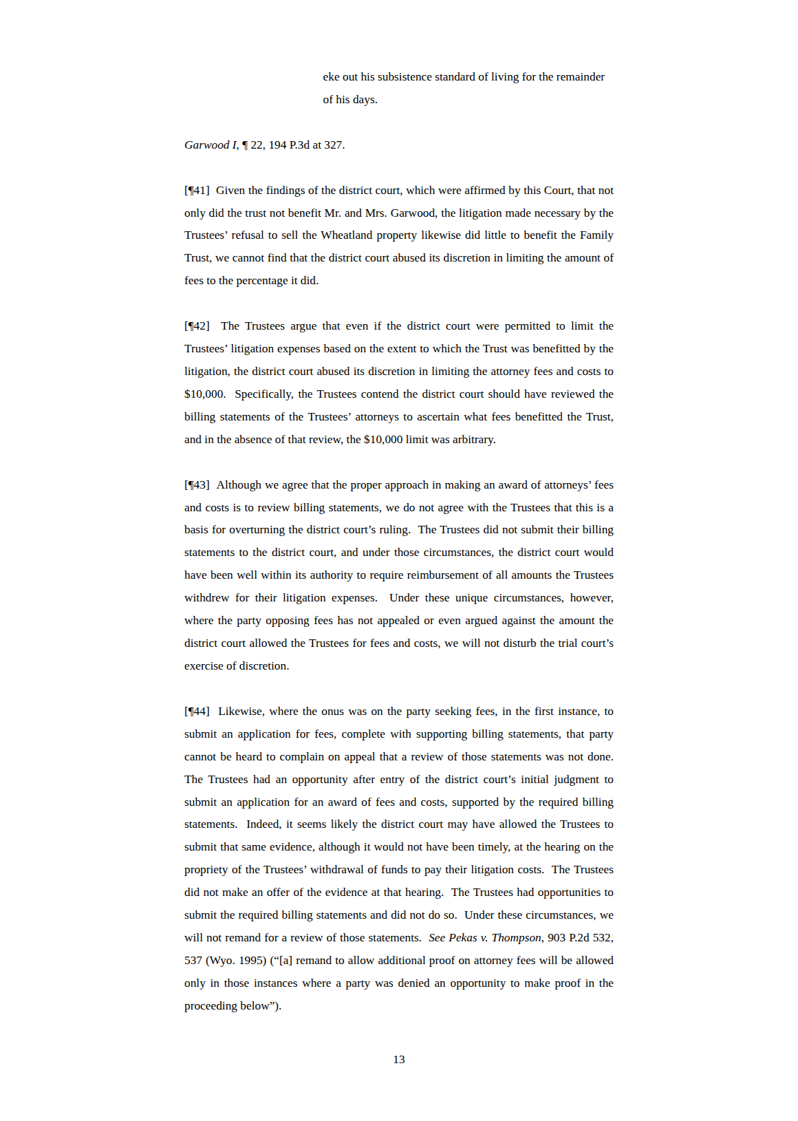eke out his subsistence standard of living for the remainder of his days.
Garwood I, ¶ 22, 194 P.3d at 327.
[¶41] Given the findings of the district court, which were affirmed by this Court, that not only did the trust not benefit Mr. and Mrs. Garwood, the litigation made necessary by the Trustees’ refusal to sell the Wheatland property likewise did little to benefit the Family Trust, we cannot find that the district court abused its discretion in limiting the amount of fees to the percentage it did.
[¶42] The Trustees argue that even if the district court were permitted to limit the Trustees’ litigation expenses based on the extent to which the Trust was benefitted by the litigation, the district court abused its discretion in limiting the attorney fees and costs to $10,000. Specifically, the Trustees contend the district court should have reviewed the billing statements of the Trustees’ attorneys to ascertain what fees benefitted the Trust, and in the absence of that review, the $10,000 limit was arbitrary.
[¶43] Although we agree that the proper approach in making an award of attorneys’ fees and costs is to review billing statements, we do not agree with the Trustees that this is a basis for overturning the district court’s ruling. The Trustees did not submit their billing statements to the district court, and under those circumstances, the district court would have been well within its authority to require reimbursement of all amounts the Trustees withdrew for their litigation expenses. Under these unique circumstances, however, where the party opposing fees has not appealed or even argued against the amount the district court allowed the Trustees for fees and costs, we will not disturb the trial court’s exercise of discretion.
[¶44] Likewise, where the onus was on the party seeking fees, in the first instance, to submit an application for fees, complete with supporting billing statements, that party cannot be heard to complain on appeal that a review of those statements was not done. The Trustees had an opportunity after entry of the district court’s initial judgment to submit an application for an award of fees and costs, supported by the required billing statements. Indeed, it seems likely the district court may have allowed the Trustees to submit that same evidence, although it would not have been timely, at the hearing on the propriety of the Trustees’ withdrawal of funds to pay their litigation costs. The Trustees did not make an offer of the evidence at that hearing. The Trustees had opportunities to submit the required billing statements and did not do so. Under these circumstances, we will not remand for a review of those statements. See Pekas v. Thompson, 903 P.2d 532, 537 (Wyo. 1995) (“[a] remand to allow additional proof on attorney fees will be allowed only in those instances where a party was denied an opportunity to make proof in the proceeding below”).
13